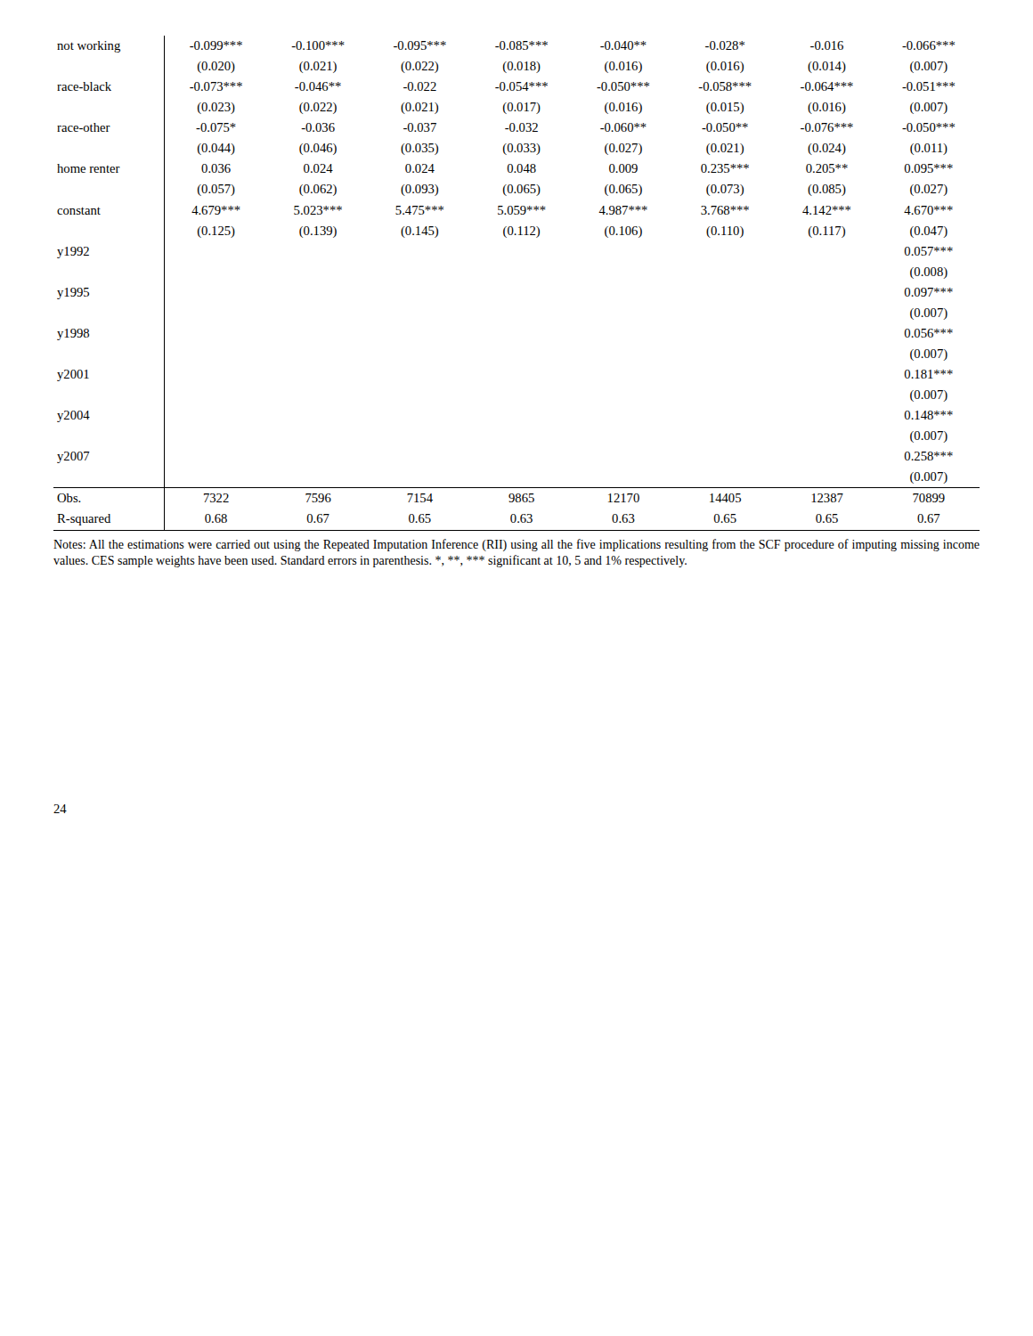| not working | -0.099*** | -0.100*** | -0.095*** | -0.085*** | -0.040** | -0.028* | -0.016 | -0.066*** |
| | (0.020) | (0.021) | (0.022) | (0.018) | (0.016) | (0.016) | (0.014) | (0.007) |
| race-black | -0.073*** | -0.046** | -0.022 | -0.054*** | -0.050*** | -0.058*** | -0.064*** | -0.051*** |
| | (0.023) | (0.022) | (0.021) | (0.017) | (0.016) | (0.015) | (0.016) | (0.007) |
| race-other | -0.075* | -0.036 | -0.037 | -0.032 | -0.060** | -0.050** | -0.076*** | -0.050*** |
| | (0.044) | (0.046) | (0.035) | (0.033) | (0.027) | (0.021) | (0.024) | (0.011) |
| home renter | 0.036 | 0.024 | 0.024 | 0.048 | 0.009 | 0.235*** | 0.205** | 0.095*** |
| | (0.057) | (0.062) | (0.093) | (0.065) | (0.065) | (0.073) | (0.085) | (0.027) |
| constant | 4.679*** | 5.023*** | 5.475*** | 5.059*** | 4.987*** | 3.768*** | 4.142*** | 4.670*** |
| | (0.125) | (0.139) | (0.145) | (0.112) | (0.106) | (0.110) | (0.117) | (0.047) |
| y1992 | | | | | | | | 0.057*** |
| | | | | | | | | (0.008) |
| y1995 | | | | | | | | 0.097*** |
| | | | | | | | | (0.007) |
| y1998 | | | | | | | | 0.056*** |
| | | | | | | | | (0.007) |
| y2001 | | | | | | | | 0.181*** |
| | | | | | | | | (0.007) |
| y2004 | | | | | | | | 0.148*** |
| | | | | | | | | (0.007) |
| y2007 | | | | | | | | 0.258*** |
| | | | | | | | | (0.007) |
| Obs. | 7322 | 7596 | 7154 | 9865 | 12170 | 14405 | 12387 | 70899 |
| R-squared | 0.68 | 0.67 | 0.65 | 0.63 | 0.63 | 0.65 | 0.65 | 0.67 |
Notes: All the estimations were carried out using the Repeated Imputation Inference (RII) using all the five implications resulting from the SCF procedure of imputing missing income values. CES sample weights have been used. Standard errors in parenthesis. *, **, *** significant at 10, 5 and 1% respectively.
24